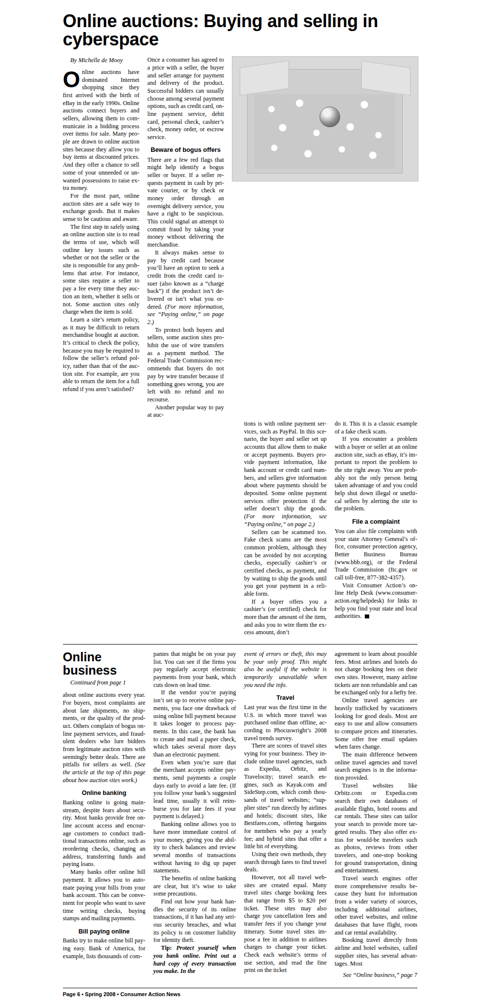Online auctions: Buying and selling in cyberspace
By Michelle de Mooy
Online auctions have dominated Internet shopping since they first arrived with the birth of eBay in the early 1990s. Online auctions connect buyers and sellers, allowing them to communicate in a bidding process over items for sale. Many people are drawn to online auction sites because they allow you to buy items at discounted prices. And they offer a chance to sell some of your unneeded or unwanted possessions to raise extra money.
For the most part, online auction sites are a safe way to exchange goods. But it makes sense to be cautious and aware.
The first step in safely using an online auction site is to read the terms of use, which will outline key issues such as whether or not the seller or the site is responsible for any problems that arise. For instance, some sites require a seller to pay a fee every time they auction an item, whether it sells or not. Some auction sites only charge when the item is sold.
Learn a site’s return policy, as it may be difficult to return merchandise bought at auction. It’s critical to check the policy, because you may be required to follow the seller’s refund policy, rather than that of the auction site. For example, are you able to return the item for a full refund if you aren’t satisfied?
Once a consumer has agreed to a price with a seller, the buyer and seller arrange for payment and delivery of the product. Successful bidders can usually choose among several payment options, such as credit card, online payment service, debit card, personal check, cashier’s check, money order, or escrow service.
Beware of bogus offers
There are a few red flags that might help identify a bogus seller or buyer. If a seller requests payment in cash by private courier, or by check or money order through an overnight delivery service, you have a right to be suspicious. This could signal an attempt to commit fraud by taking your money without delivering the merchandise.
It always makes sense to pay by credit card because you’ll have an option to seek a credit from the credit card issuer (also known as a “charge back”) if the product isn’t delivered or isn’t what you ordered. (For more information, see “Paying online,” on page 2.)
To protect both buyers and sellers, some auction sites prohibit the use of wire transfers as a payment method. The Federal Trade Commission recommends that buyers do not pay by wire transfer because if something goes wrong, you are left with no refund and no recourse.
Another popular way to pay at auc-
tions is with online payment services, such as PayPal. In this scenario, the buyer and seller set up accounts that allow them to make or accept payments. Buyers provide payment information, like bank account or credit card numbers, and sellers give information about where payments should be deposited. Some online payment services offer protection if the seller doesn’t ship the goods. (For more information, see “Paying online,” on page 2.)
Sellers can be scammed too. Fake check scams are the most common problem, although they can be avoided by not accepting checks, especially cashier’s or certified checks, as payment, and by waiting to ship the goods until you get your payment in a reliable form.
If a buyer offers you a cashier’s (or certified) check for more than the amount of the item, and asks you to wire them the excess amount, don’t
do it. This it is a classic example of a fake check scam.
If you encounter a problem with a buyer or seller at an online auction site, such as eBay, it’s important to report the problem to the site right away. You are probably not the only person being taken advantage of and you could help shut down illegal or unethical sellers by alerting the site to the problem.
File a complaint
You can also file complaints with your state Attorney General’s office, consumer protection agency, Better Business Bureau (www.bbb.org), or the Federal Trade Commission (ftc.gov or call toll-free, 877-382-4357).
Visit Consumer Action’s online Help Desk (www.consumer-action.org/helpdesk) for links to help you find your state and local authorities.
Online business
Continued from page 1
about online auctions every year. For buyers, most complaints are about late shipments, no shipments, or the quality of the product. Others complain of bogus online payment services, and fraudulent dealers who lure bidders from legitimate auction sites with seemingly better deals. There are pitfalls for sellers as well. (See the article at the top of this page about how auction sites work.)
Online banking
Banking online is going mainstream, despite fears about security. Most banks provide free online account access and encourage customers to conduct traditional transactions online, such as reordering checks, changing an address, transferring funds and paying loans.
Many banks offer online bill payment. It allows you to automate paying your bills from your bank account. This can be convenient for people who want to save time writing checks, buying stamps and mailing payments.
Bill paying online
Banks try to make online bill paying easy. Bank of America, for example, lists thousands of com-
panies that might be on your pay list. You can see if the firms you pay regularly accept electronic payments from your bank, which cuts down on lead time.
If the vendor you’re paying isn’t set up to receive online payments, you face one drawback of using online bill payment because it takes longer to process payments. In this case, the bank has to create and mail a paper check, which takes several more days than an electronic payment.
Even when you’re sure that the merchant accepts online payments, send payments a couple days early to avoid a late fee. (If you follow your bank’s suggested lead time, usually it will reimburse you for late fees if your payment is delayed.)
Banking online allows you to have more immediate control of your money, giving you the ability to check balances and review several months of transactions without having to dig up paper statements.
The benefits of online banking are clear, but it’s wise to take some precautions.
Find out how your bank handles the security of its online transactions, if it has had any serious security breaches, and what its policy is on customer liability for identity theft.
Tip: Protect yourself when you bank online. Print out a hard copy of every transaction you make. In the
event of errors or theft, this may be your only proof. This might also be useful if the website is temporarily unavailable when you need the info.
Travel
Last year was the first time in the U.S. in which more travel was purchased online than offline, according to Phocuswright’s 2008 travel trends survey.
There are scores of travel sites vying for your business. They include online travel agencies, such as Expedia, Orbitz, and Travelocity; travel search engines, such as Kayak.com and SideStep.com, which comb thousands of travel websites; “supplier sites” run directly by airlines and hotels; discount sites, like Bestfares.com, offering bargains for members who pay a yearly fee; and hybrid sites that offer a little bit of everything.
Using their own methods, they search through fares to find travel deals.
However, not all travel websites are created equal. Many travel sites charge booking fees that range from $5 to $20 per ticket. These sites may also charge you cancellation fees and transfer fees if you change your itinerary. Some travel sites impose a fee in addition to airlines charges to change your ticket. Check each website’s terms of use section, and read the fine print on the ticket
agreement to learn about possible fees. Most airlines and hotels do not charge booking fees on their own sites. However, many airline tickets are non refundable and can be exchanged only for a hefty fee.
Online travel agencies are heavily trafficked by vacationers looking for good deals. Most are easy to use and allow consumers to compare prices and itineraries. Some offer free email updates when fares change.
The main difference between online travel agencies and travel search engines is in the information provided.
Travel websites like Orbitz.com or Expedia.com search their own databases of available flights, hotel rooms and car rentals. These sites can tailor your search to provide more targeted results. They also offer extras for would-be travelers such as photos, reviews from other travelers, and one-stop booking for ground transportation, dining and entertainment.
Travel search engines offer more comprehensive results because they hunt for information from a wider variety of sources, including additional airlines, other travel websites, and online databases that have flight, room and car rental availability.
Booking travel directly from airline and hotel websites, called supplier sites, has several advantages. Most
See “Online business,” page 7
Page 6 • Spring 2008 • Consumer Action News